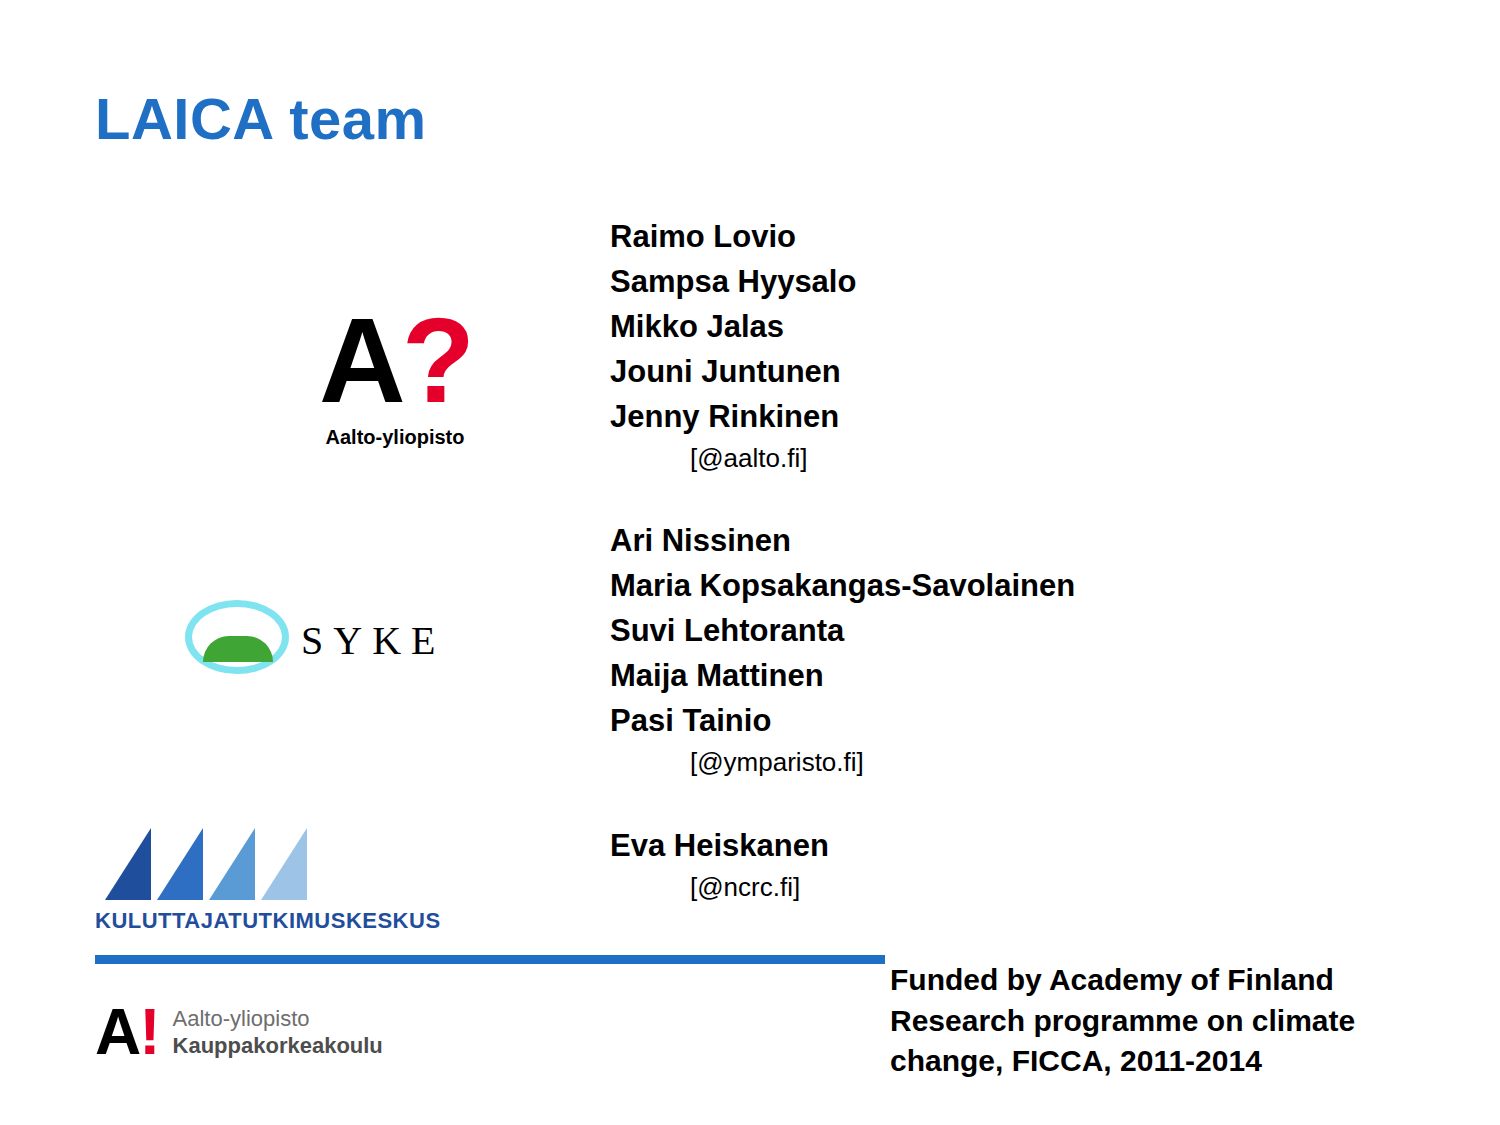LAICA team
A?
Aalto-yliopisto
SYKE
KULUTTAJATUTKIMUSKESKUS
A!
Aalto-yliopisto
Kauppakorkeakoulu
Raimo Lovio
Sampsa Hyysalo
Mikko Jalas
Jouni Juntunen
Jenny Rinkinen [@aalto.fi]
Ari Nissinen
Maria Kopsakangas-Savolainen
Suvi Lehtoranta
Maija Mattinen
Pasi Tainio [@ymparisto.fi]
Eva Heiskanen [@ncrc.fi]
Funded by Academy of Finland
Research programme on climate
change, FICCA, 2011-2014